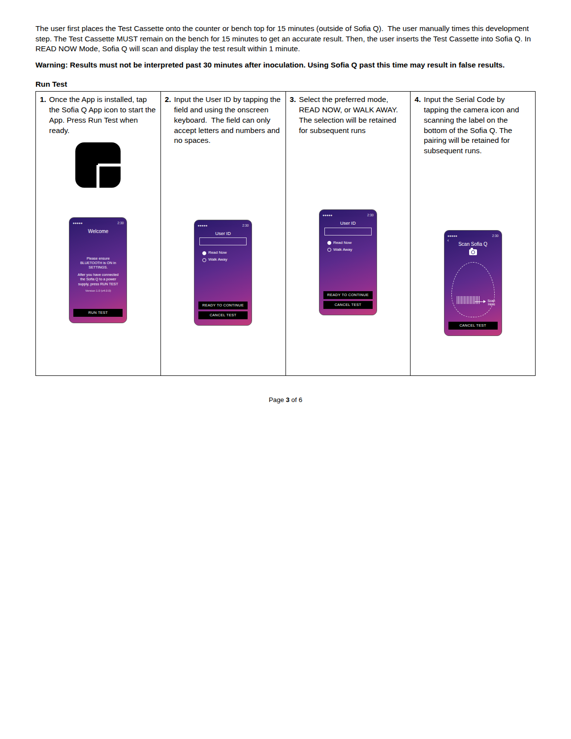The user first places the Test Cassette onto the counter or bench top for 15 minutes (outside of Sofia Q). The user manually times this development step. The Test Cassette MUST remain on the bench for 15 minutes to get an accurate result. Then, the user inserts the Test Cassette into Sofia Q. In READ NOW Mode, Sofia Q will scan and display the test result within 1 minute.
Warning: Results must not be interpreted past 30 minutes after inoculation. Using Sofia Q past this time may result in false results.
Run Test
| 1. Once the App is installed, tap the Sofia Q App icon to start the App. Press Run Test when ready. ●●●●● 2:30 Welcome Please ensure BLUETOOTH is ON in SETTINGS. After you have connected the Sofia Q to a power supply, press RUN TEST Version 1.0 (v4.0.0) RUN TEST | 2. Input the User ID by tapping the field and using the onscreen keyboard. The field can only accept letters and numbers and no spaces. ●●●●● 2:30 User ID Read Now Walk Away READY TO CONTINUE CANCEL TEST | 3. Select the preferred mode, READ NOW, or WALK AWAY. The selection will be retained for subsequent runs ●●●●● 2:30 User ID Read Now Walk Away READY TO CONTINUE CANCEL TEST | 4. Input the Serial Code by tapping the camera icon and scanning the label on the bottom of the Sofia Q. The pairing will be retained for subsequent runs. ●●●●● 2:30 ‹ Scan Sofia Q Scan Here CANCEL TEST |
Page 3 of 6